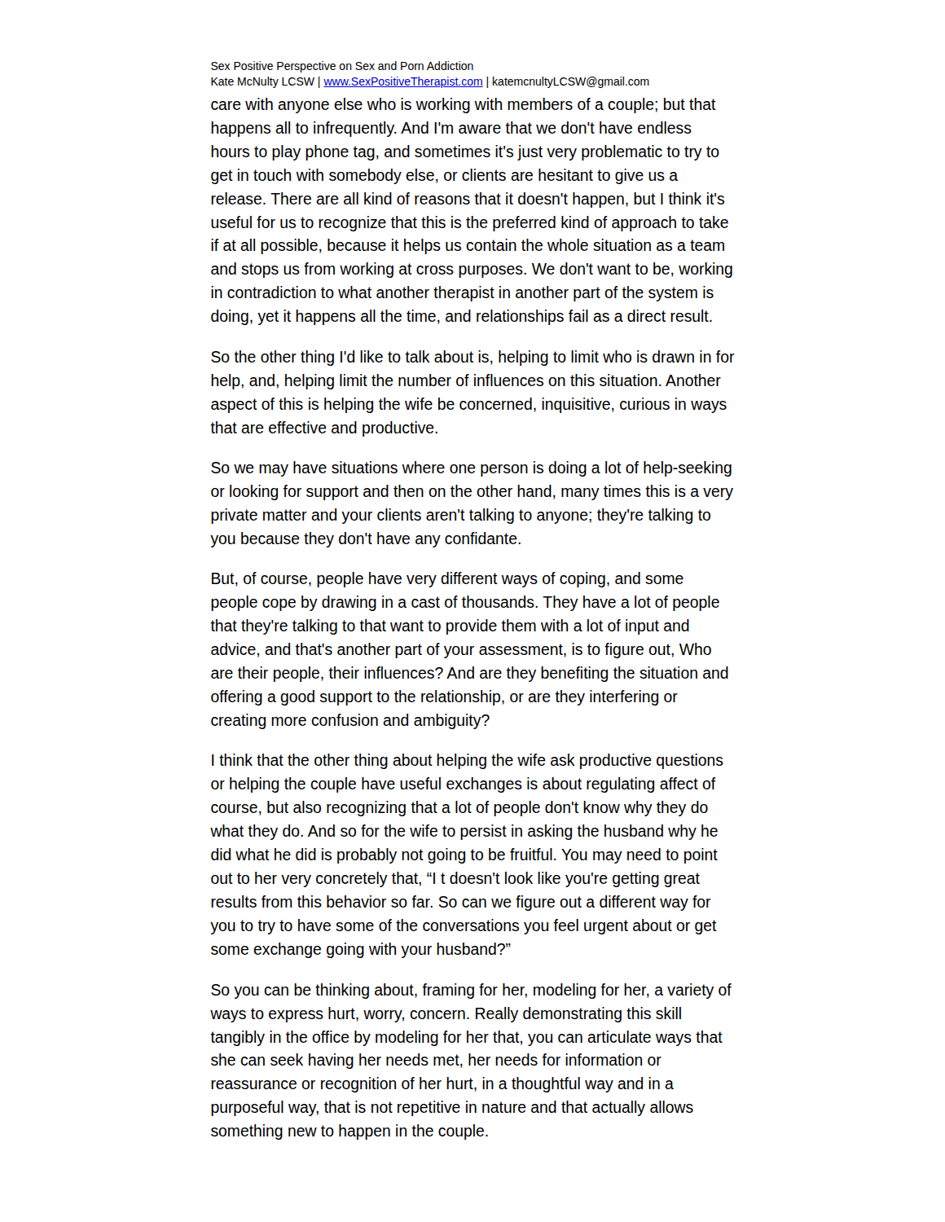Sex Positive Perspective on Sex and Porn Addiction
Kate McNulty LCSW | www.SexPositiveTherapist.com | katemcnultyLCSW@gmail.com
care with anyone else who is working with members of a couple; but that happens all to infrequently. And I'm aware that we don't have endless hours to play phone tag, and sometimes it's just very problematic to try to get in touch with somebody else, or clients are hesitant to give us a release. There are all kind of reasons that it doesn't happen, but I think it's useful for us to recognize that this is the preferred kind of approach to take if at all possible, because it helps us contain the whole situation as a team and stops us from working at cross purposes. We don't want to be, working in contradiction to what another therapist in another part of the system is doing, yet it happens all the time, and relationships fail as a direct result.
So the other thing I'd like to talk about is, helping to limit who is drawn in for help, and, helping limit the number of influences on this situation. Another aspect of this is helping the wife be concerned, inquisitive, curious in ways that are effective and productive.
So we may have situations where one person is doing a lot of help-seeking or looking for support and then on the other hand, many times this is a very private matter and your clients aren't talking to anyone; they're talking to you because they don't have any confidante.
But, of course, people have very different ways of coping, and some people cope by drawing in a cast of thousands. They have a lot of people that they're talking to that want to provide them with a lot of input and advice, and that's another part of your assessment, is to figure out, Who are their people, their influences? And are they benefiting the situation and offering a good support to the relationship, or are they interfering or creating more confusion and ambiguity?
I think that the other thing about helping the wife ask productive questions or helping the couple have useful exchanges is about regulating affect of course, but also recognizing that a lot of people don't know why they do what they do. And so for the wife to persist in asking the husband why he did what he did is probably not going to be fruitful. You may need to point out to her very concretely that, “I t doesn't look like you're getting great results from this behavior so far. So can we figure out a different way for you to try to have some of the conversations you feel urgent about or get some exchange going with your husband?”
So you can be thinking about, framing for her, modeling for her, a variety of ways to express hurt, worry, concern. Really demonstrating this skill tangibly in the office by modeling for her that, you can articulate ways that she can seek having her needs met, her needs for information or reassurance or recognition of her hurt, in a thoughtful way and in a purposeful way, that is not repetitive in nature and that actually allows something new to happen in the couple.